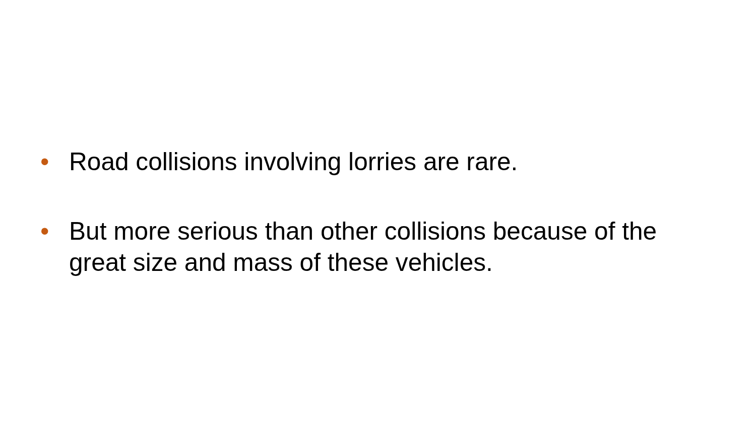Road collisions involving lorries are rare.
But more serious than other collisions because of the great size and mass of these vehicles.